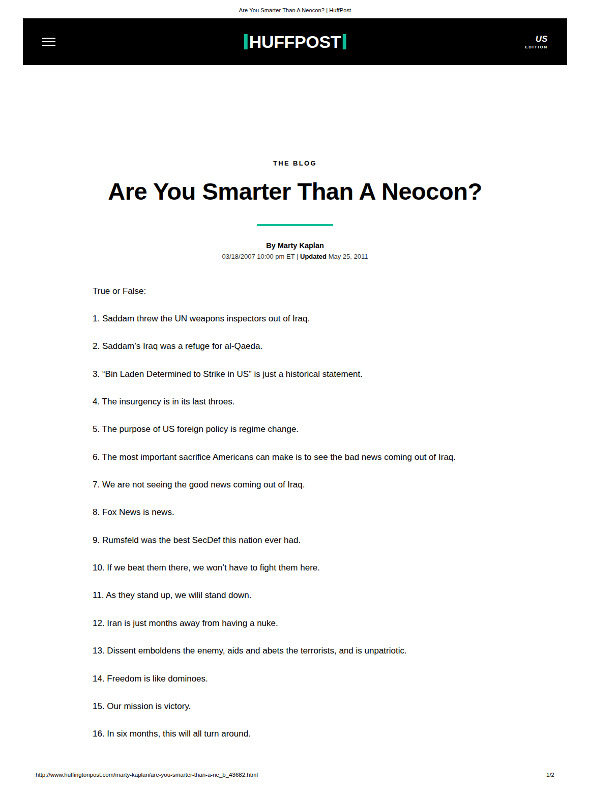Are You Smarter Than A Neocon? | HuffPost
HUFFPOST
US
EDITION
THE BLOG
Are You Smarter Than A Neocon?
By Marty Kaplan
03/18/2007 10:00 pm ET | Updated May 25, 2011
True or False:
1. Saddam threw the UN weapons inspectors out of Iraq.
2. Saddam’s Iraq was a refuge for al-Qaeda.
3. “Bin Laden Determined to Strike in US” is just a historical statement.
4. The insurgency is in its last throes.
5. The purpose of US foreign policy is regime change.
6. The most important sacrifice Americans can make is to see the bad news coming out of Iraq.
7. We are not seeing the good news coming out of Iraq.
8. Fox News is news.
9. Rumsfeld was the best SecDef this nation ever had.
10. If we beat them there, we won’t have to fight them here.
11. As they stand up, we wilil stand down.
12. Iran is just months away from having a nuke.
13. Dissent emboldens the enemy, aids and abets the terrorists, and is unpatriotic.
14. Freedom is like dominoes.
15. Our mission is victory.
16. In six months, this will all turn around.
http://www.huffingtonpost.com/marty-kaplan/are-you-smarter-than-a-ne_b_43682.html
1/2